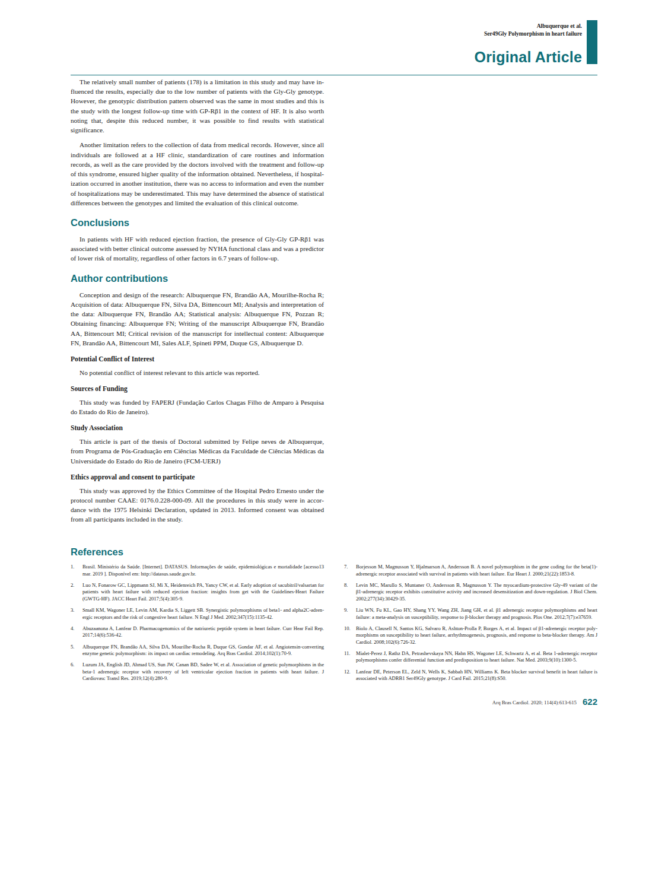Albuquerque et al. Ser49Gly Polymorphism in heart failure
Original Article
The relatively small number of patients (178) is a limitation in this study and may have influenced the results, especially due to the low number of patients with the Gly-Gly genotype. However, the genotypic distribution pattern observed was the same in most studies and this is the study with the longest follow-up time with GP-Rβ1 in the context of HF. It is also worth noting that, despite this reduced number, it was possible to find results with statistical significance.
Another limitation refers to the collection of data from medical records. However, since all individuals are followed at a HF clinic, standardization of care routines and information records, as well as the care provided by the doctors involved with the treatment and follow-up of this syndrome, ensured higher quality of the information obtained. Nevertheless, if hospitalization occurred in another institution, there was no access to information and even the number of hospitalizations may be underestimated. This may have determined the absence of statistical differences between the genotypes and limited the evaluation of this clinical outcome.
Conclusions
In patients with HF with reduced ejection fraction, the presence of Gly-Gly GP-Rβ1 was associated with better clinical outcome assessed by NYHA functional class and was a predictor of lower risk of mortality, regardless of other factors in 6.7 years of follow-up.
Author contributions
Conception and design of the research: Albuquerque FN, Brandão AA, Mourilhe-Rocha R; Acquisition of data: Albuquerque FN, Silva DA, Bittencourt MI; Analysis and interpretation of the data: Albuquerque FN, Brandão AA; Statistical analysis: Albuquerque FN, Pozzan R; Obtaining financing: Albuquerque FN; Writing of the manuscript Albuquerque FN, Brandão AA, Bittencourt MI; Critical revision of the manuscript for intellectual content: Albuquerque FN, Brandão AA, Bittencourt MI, Sales ALF, Spineti PPM, Duque GS, Albuquerque D.
Potential Conflict of Interest
No potential conflict of interest relevant to this article was reported.
Sources of Funding
This study was funded by FAPERJ (Fundação Carlos Chagas Filho de Amparo à Pesquisa do Estado do Rio de Janeiro).
Study Association
This article is part of the thesis of Doctoral submitted by Felipe neves de Albuquerque, from Programa de Pós-Graduação em Ciências Médicas da Faculdade de Ciências Médicas da Universidade do Estado do Rio de Janeiro (FCM-UERJ)
Ethics approval and consent to participate
This study was approved by the Ethics Committee of the Hospital Pedro Ernesto under the protocol number CAAE: 0176.0.228-000-09. All the procedures in this study were in accordance with the 1975 Helsinki Declaration, updated in 2013. Informed consent was obtained from all participants included in the study.
References
Brasil. Ministério da Saúde. [Internet]. DATASUS. Informações de saúde, epidemiológicas e mortalidade [acesso13 mar. 2019 ]. Disponível em: http://datasus.saude.gov.br.
Luo N, Fonarow GC, Lippmann SJ, Mi X, Heidenreich PA, Yancy CW, et al. Early adoption of sacubitril/valsartan for patients with heart failure with reduced ejection fraction: insights from get with the Guidelines-Heart Failure (GWTG-HF). JACC Heart Fail. 2017;5(4):305-9.
Small KM, Wagoner LE, Levin AM, Kardia S, Liggett SB. Synergistic polymorphisms of beta1- and alpha2C-adrenergic receptors and the risk of congestive heart failure. N Engl J Med. 2002;347(15):1135-42.
Abuzaanona A, Lanfear D. Pharmacogenomics of the natriuretic peptide system in heart failure. Curr Hear Fail Rep. 2017;14(6):536-42.
Albuquerque FN, Brandão AA, Silva DA, Mourilhe-Rocha R, Duque GS, Gondar AF, et al. Angiotensin-converting enzyme genetic polymorphism: its impact on cardiac remodeling. Arq Bras Cardiol. 2014;102(1):70-9.
Luzum JA, English JD, Ahmad US, Sun JW, Canan BD, Sadee W, et al. Association of genetic polymorphisms in the beta-1 adrenergic receptor with recovery of left ventricular ejection fraction in patients with heart failure. J Cardiovasc Transl Res. 2019;12(4):280-9.
Borjesson M, Magnusson Y, Hjalmarson A, Andersson B. A novel polymorphism in the gene coding for the beta(1)-adrenergic receptor associated with survival in patients with heart failure. Eur Heart J. 2000;21(22):1853-8.
Levin MC, Marullo S, Muntaner O, Andersson B, Magnusson Y. The myocardium-protective Gly-49 variant of the β1-adrenergic receptor exhibits constitutive activity and increased desensitization and down-regulation. J Biol Chem. 2002;277(34):30429-35.
Liu WN, Fu KL, Gao HY, Shang YY, Wang ZH, Jiang GH, et al. β1 adrenergic receptor polymorphisms and heart failure: a meta-analysis on susceptibility, response to β-blocker therapy and prognosis. Plos One. 2012;7(7):e37659.
Biolo A, Clausell N, Santos KG, Salvaro R, Ashton-Prolla P, Borges A, et al. Impact of β1-adrenergic receptor polymorphisms on susceptibility to heart failure, arrhythmogenesis, prognosis, and response to beta-blocker therapy. Am J Cardiol. 2008;102(6):726-32.
Mialet-Perez J, Rathz DA, Petrashevskaya NN, Hahn HS, Wagoner LE, Schwartz A, et al. Beta 1-adrenergic receptor polymorphisms confer differential function and predisposition to heart failure. Nat Med. 2003;9(10):1300-5.
Lanfear DE, Peterson EL, Zeld N, Wells K, Sabbah HN, Williams K. Beta blocker survival benefit in heart failure is associated with ADRB1 Ser49Gly genotype. J Card Fail. 2015;21(8):S50.
Arq Bras Cardiol. 2020; 114(4):613-615
622